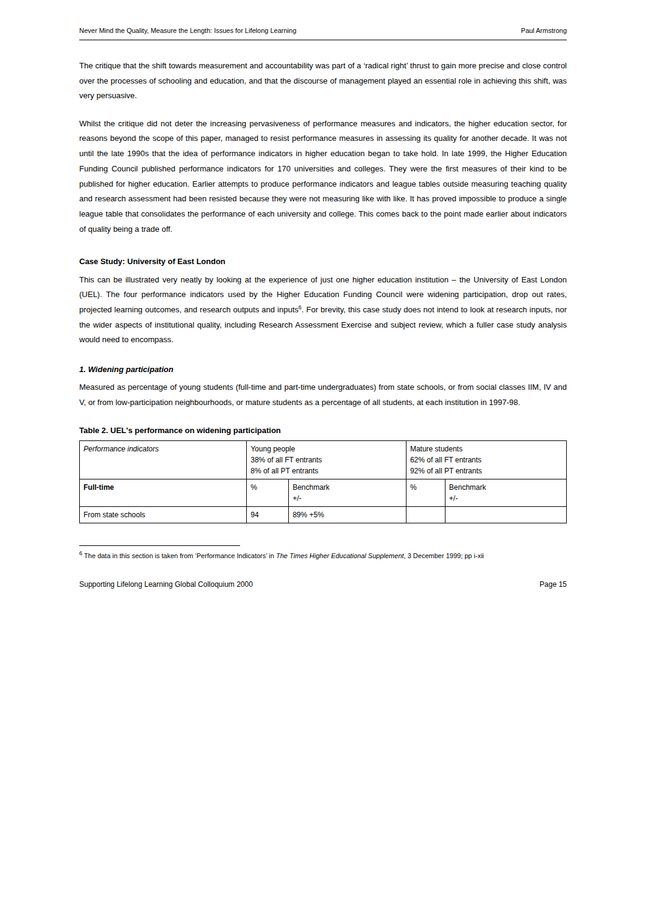Never Mind the Quality, Measure the Length: Issues for Lifelong Learning Paul Armstrong
The critique that the shift towards measurement and accountability was part of a ‘radical right’ thrust to gain more precise and close control over the processes of schooling and education, and that the discourse of management played an essential role in achieving this shift, was very persuasive.
Whilst the critique did not deter the increasing pervasiveness of performance measures and indicators, the higher education sector, for reasons beyond the scope of this paper, managed to resist performance measures in assessing its quality for another decade. It was not until the late 1990s that the idea of performance indicators in higher education began to take hold. In late 1999, the Higher Education Funding Council published performance indicators for 170 universities and colleges. They were the first measures of their kind to be published for higher education. Earlier attempts to produce performance indicators and league tables outside measuring teaching quality and research assessment had been resisted because they were not measuring like with like. It has proved impossible to produce a single league table that consolidates the performance of each university and college. This comes back to the point made earlier about indicators of quality being a trade off.
Case Study: University of East London
This can be illustrated very neatly by looking at the experience of just one higher education institution – the University of East London (UEL). The four performance indicators used by the Higher Education Funding Council were widening participation, drop out rates, projected learning outcomes, and research outputs and inputs6. For brevity, this case study does not intend to look at research inputs, nor the wider aspects of institutional quality, including Research Assessment Exercise and subject review, which a fuller case study analysis would need to encompass.
1. Widening participation
Measured as percentage of young students (full-time and part-time undergraduates) from state schools, or from social classes IIM, IV and V, or from low-participation neighbourhoods, or mature students as a percentage of all students, at each institution in 1997-98.
Table 2. UEL's performance on widening participation
| Performance indicators | Young people 38% of all FT entrants 8% of all PT entrants | Mature students 62% of all FT entrants 92% of all PT entrants |
| Full-time | % | Benchmark +/- | % | Benchmark +/- |
| From state schools | 94 | 89% +5% | | |
6 The data in this section is taken from ‘Performance Indicators’ in The Times Higher Educational Supplement, 3 December 1999; pp i-xii
Supporting Lifelong Learning Global Colloquium 2000 Page 15